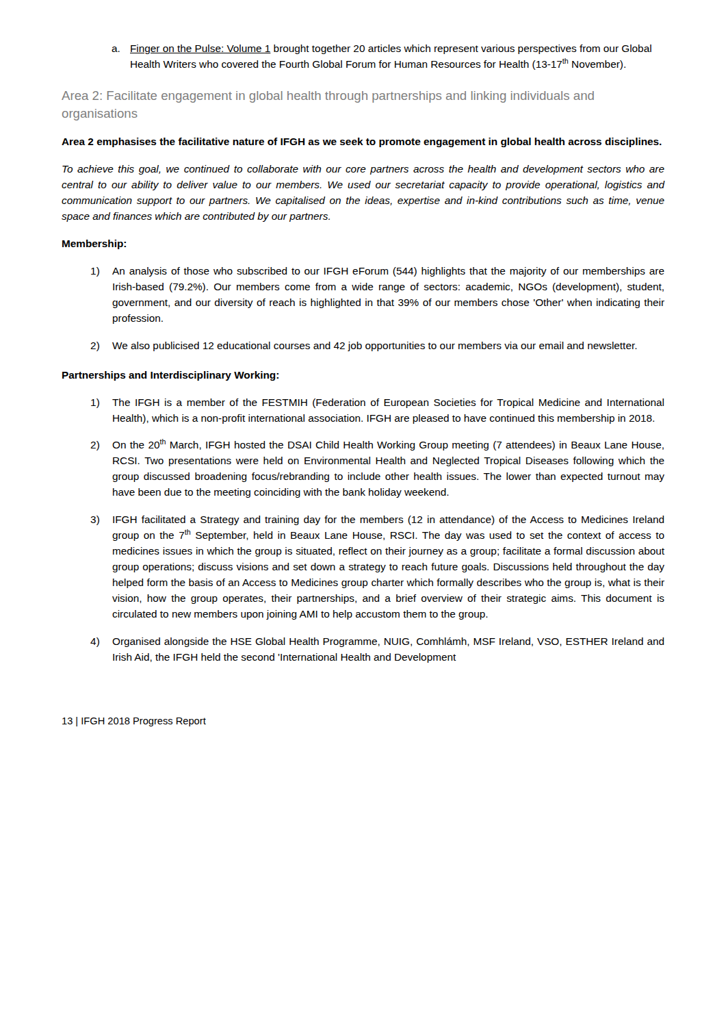Finger on the Pulse: Volume 1 brought together 20 articles which represent various perspectives from our Global Health Writers who covered the Fourth Global Forum for Human Resources for Health (13-17th November).
Area 2: Facilitate engagement in global health through partnerships and linking individuals and organisations
Area 2 emphasises the facilitative nature of IFGH as we seek to promote engagement in global health across disciplines.
To achieve this goal, we continued to collaborate with our core partners across the health and development sectors who are central to our ability to deliver value to our members. We used our secretariat capacity to provide operational, logistics and communication support to our partners. We capitalised on the ideas, expertise and in-kind contributions such as time, venue space and finances which are contributed by our partners.
Membership:
An analysis of those who subscribed to our IFGH eForum (544) highlights that the majority of our memberships are Irish-based (79.2%). Our members come from a wide range of sectors: academic, NGOs (development), student, government, and our diversity of reach is highlighted in that 39% of our members chose 'Other' when indicating their profession.
We also publicised 12 educational courses and 42 job opportunities to our members via our email and newsletter.
Partnerships and Interdisciplinary Working:
The IFGH is a member of the FESTMIH (Federation of European Societies for Tropical Medicine and International Health), which is a non-profit international association. IFGH are pleased to have continued this membership in 2018.
On the 20th March, IFGH hosted the DSAI Child Health Working Group meeting (7 attendees) in Beaux Lane House, RCSI. Two presentations were held on Environmental Health and Neglected Tropical Diseases following which the group discussed broadening focus/rebranding to include other health issues. The lower than expected turnout may have been due to the meeting coinciding with the bank holiday weekend.
IFGH facilitated a Strategy and training day for the members (12 in attendance) of the Access to Medicines Ireland group on the 7th September, held in Beaux Lane House, RSCI. The day was used to set the context of access to medicines issues in which the group is situated, reflect on their journey as a group; facilitate a formal discussion about group operations; discuss visions and set down a strategy to reach future goals. Discussions held throughout the day helped form the basis of an Access to Medicines group charter which formally describes who the group is, what is their vision, how the group operates, their partnerships, and a brief overview of their strategic aims. This document is circulated to new members upon joining AMI to help accustom them to the group.
Organised alongside the HSE Global Health Programme, NUIG, Comhlámh, MSF Ireland, VSO, ESTHER Ireland and Irish Aid, the IFGH held the second 'International Health and Development
13 | IFGH 2018 Progress Report